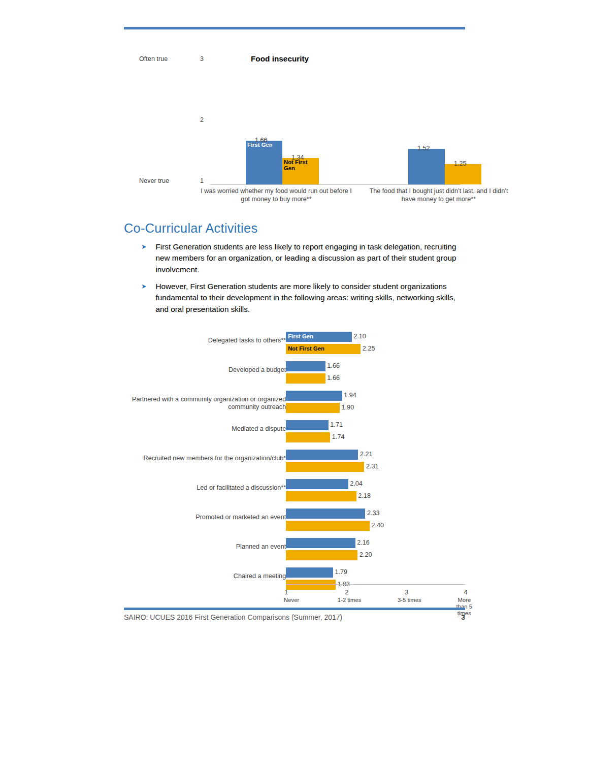Often true
Never true
3
2
1
Food insecurity
First Gen
Not First Gen
1.66
1.34
1.52
1.25
I was worried whether my food would run out before I got money to buy more**
The food that I bought just didn’t last, and I didn’t have money to get more**
Co-Curricular Activities
First Generation students are less likely to report engaging in task delegation, recruiting new members for an organization, or leading a discussion as part of their student group involvement.
However, First Generation students are more likely to consider student organizations fundamental to their development in the following areas: writing skills, networking skills, and oral presentation skills.
Delegated tasks to others**
First Gen
2.10
Not First Gen
2.25
Developed a budget
1.66
1.66
Partnered with a community organization or organized community outreach
1.94
1.90
Mediated a dispute
1.71
1.74
Recruited new members for the organization/club*
2.21
2.31
Led or facilitated a discussion**
2.04
2.18
Promoted or marketed an event
2.33
2.40
Planned an event
2.16
2.20
Chaired a meeting
1.79
1.83
1 2 3 4
Never 1-2 times 3-5 times More than 5 times
SAIRO: UCUES 2016 First Generation Comparisons (Summer, 2017) 3